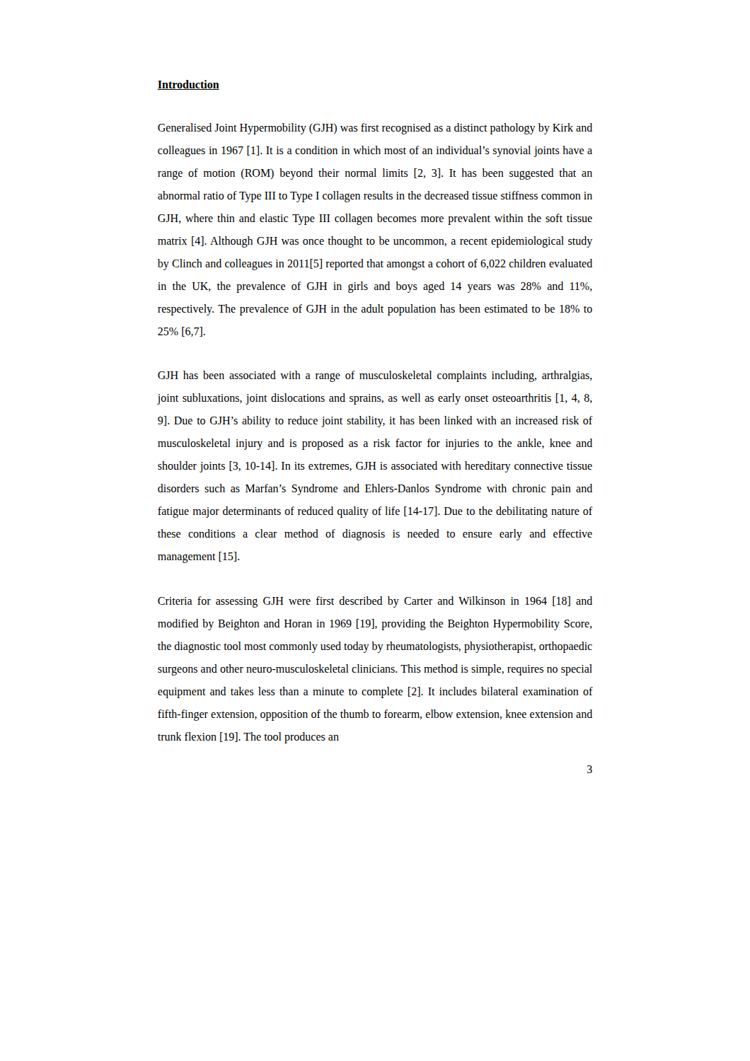Introduction
Generalised Joint Hypermobility (GJH) was first recognised as a distinct pathology by Kirk and colleagues in 1967 [1]. It is a condition in which most of an individual’s synovial joints have a range of motion (ROM) beyond their normal limits [2, 3]. It has been suggested that an abnormal ratio of Type III to Type I collagen results in the decreased tissue stiffness common in GJH, where thin and elastic Type III collagen becomes more prevalent within the soft tissue matrix [4]. Although GJH was once thought to be uncommon, a recent epidemiological study by Clinch and colleagues in 2011[5] reported that amongst a cohort of 6,022 children evaluated in the UK, the prevalence of GJH in girls and boys aged 14 years was 28% and 11%, respectively. The prevalence of GJH in the adult population has been estimated to be 18% to 25% [6,7].
GJH has been associated with a range of musculoskeletal complaints including, arthralgias, joint subluxations, joint dislocations and sprains, as well as early onset osteoarthritis [1, 4, 8, 9]. Due to GJH’s ability to reduce joint stability, it has been linked with an increased risk of musculoskeletal injury and is proposed as a risk factor for injuries to the ankle, knee and shoulder joints [3, 10-14]. In its extremes, GJH is associated with hereditary connective tissue disorders such as Marfan’s Syndrome and Ehlers-Danlos Syndrome with chronic pain and fatigue major determinants of reduced quality of life [14-17]. Due to the debilitating nature of these conditions a clear method of diagnosis is needed to ensure early and effective management [15].
Criteria for assessing GJH were first described by Carter and Wilkinson in 1964 [18] and modified by Beighton and Horan in 1969 [19], providing the Beighton Hypermobility Score, the diagnostic tool most commonly used today by rheumatologists, physiotherapist, orthopaedic surgeons and other neuro-musculoskeletal clinicians. This method is simple, requires no special equipment and takes less than a minute to complete [2]. It includes bilateral examination of fifth-finger extension, opposition of the thumb to forearm, elbow extension, knee extension and trunk flexion [19]. The tool produces an
3